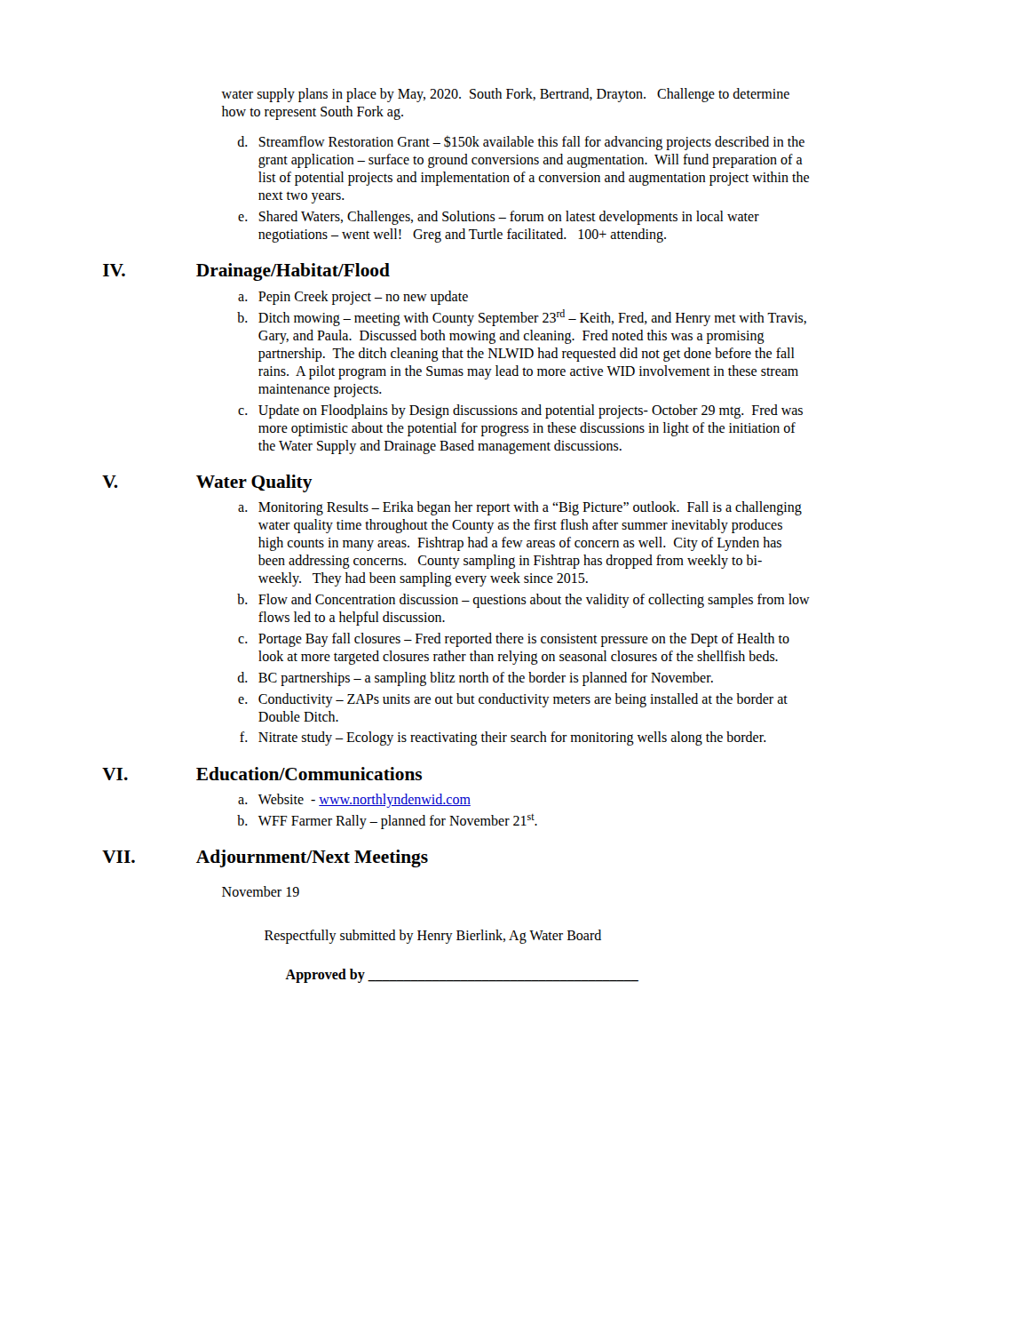water supply plans in place by May, 2020. South Fork, Bertrand, Drayton. Challenge to determine how to represent South Fork ag.
Streamflow Restoration Grant – $150k available this fall for advancing projects described in the grant application – surface to ground conversions and augmentation. Will fund preparation of a list of potential projects and implementation of a conversion and augmentation project within the next two years.
Shared Waters, Challenges, and Solutions – forum on latest developments in local water negotiations – went well! Greg and Turtle facilitated. 100+ attending.
IV. Drainage/Habitat/Flood
Pepin Creek project – no new update
Ditch mowing – meeting with County September 23rd – Keith, Fred, and Henry met with Travis, Gary, and Paula. Discussed both mowing and cleaning. Fred noted this was a promising partnership. The ditch cleaning that the NLWID had requested did not get done before the fall rains. A pilot program in the Sumas may lead to more active WID involvement in these stream maintenance projects.
Update on Floodplains by Design discussions and potential projects- October 29 mtg. Fred was more optimistic about the potential for progress in these discussions in light of the initiation of the Water Supply and Drainage Based management discussions.
V. Water Quality
Monitoring Results – Erika began her report with a “Big Picture” outlook. Fall is a challenging water quality time throughout the County as the first flush after summer inevitably produces high counts in many areas. Fishtrap had a few areas of concern as well. City of Lynden has been addressing concerns. County sampling in Fishtrap has dropped from weekly to bi-weekly. They had been sampling every week since 2015.
Flow and Concentration discussion – questions about the validity of collecting samples from low flows led to a helpful discussion.
Portage Bay fall closures – Fred reported there is consistent pressure on the Dept of Health to look at more targeted closures rather than relying on seasonal closures of the shellfish beds.
BC partnerships – a sampling blitz north of the border is planned for November.
Conductivity – ZAPs units are out but conductivity meters are being installed at the border at Double Ditch.
Nitrate study – Ecology is reactivating their search for monitoring wells along the border.
VI. Education/Communications
Website - www.northlyndenwid.com
WFF Farmer Rally – planned for November 21st.
VII. Adjournment/Next Meetings
November 19
Respectfully submitted by Henry Bierlink, Ag Water Board
Approved by ______________________________________